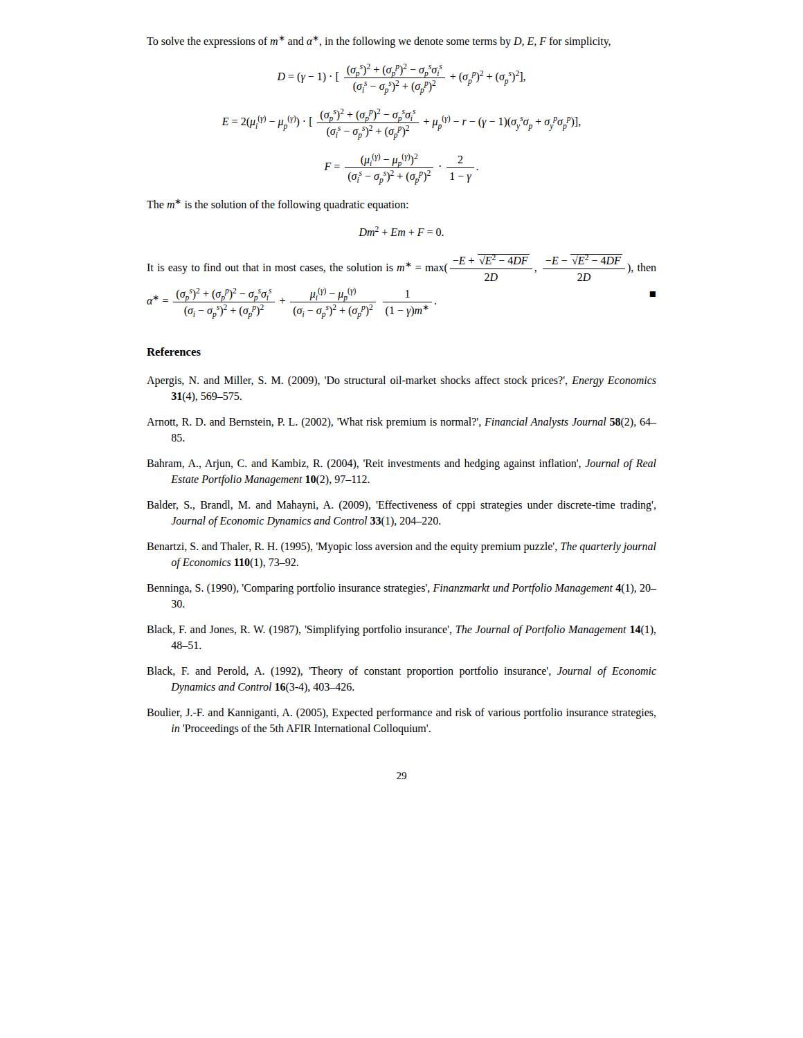To solve the expressions of m∗ and α∗, in the following we denote some terms by D, E, F for simplicity,
D = (γ − 1) · [ (σps)2 + (σpp)2 − σpsσis (σis − σps)2 + (σpp)2 + (σpp)2 + (σps)2],
E = 2(μi(γ) − μp(γ)) · [ (σps)2 + (σpp)2 − σpsσis (σis − σps)2 + (σpp)2 + μp(γ) − r − (γ − 1)(σysσp + σypσpp)],
F = (μi(γ) − μp(γ))2 (σis − σps)2 + (σpp)2 · 2 1 − γ .
The m∗ is the solution of the following quadratic equation:
Dm2 + Em + F = 0.
It is easy to find out that in most cases, the solution is m∗ = max(−E + √E2 − 4DF 2D, −E − √E2 − 4DF 2D), then α∗ = (σps)2 + (σpp)2 − σpsσis(σi − σps)2 + (σpp)2 + μi(γ) − μp(γ)(σi − σps)2 + (σpp)2 1(1 − γ)m∗. ■
References
Apergis, N. and Miller, S. M. (2009), 'Do structural oil-market shocks affect stock prices?', Energy Economics 31(4), 569–575.
Arnott, R. D. and Bernstein, P. L. (2002), 'What risk premium is normal?', Financial Analysts Journal 58(2), 64–85.
Bahram, A., Arjun, C. and Kambiz, R. (2004), 'Reit investments and hedging against inflation', Journal of Real Estate Portfolio Management 10(2), 97–112.
Balder, S., Brandl, M. and Mahayni, A. (2009), 'Effectiveness of cppi strategies under discrete-time trading', Journal of Economic Dynamics and Control 33(1), 204–220.
Benartzi, S. and Thaler, R. H. (1995), 'Myopic loss aversion and the equity premium puzzle', The quarterly journal of Economics 110(1), 73–92.
Benninga, S. (1990), 'Comparing portfolio insurance strategies', Finanzmarkt und Portfolio Management 4(1), 20–30.
Black, F. and Jones, R. W. (1987), 'Simplifying portfolio insurance', The Journal of Portfolio Management 14(1), 48–51.
Black, F. and Perold, A. (1992), 'Theory of constant proportion portfolio insurance', Journal of Economic Dynamics and Control 16(3-4), 403–426.
Boulier, J.-F. and Kanniganti, A. (2005), Expected performance and risk of various portfolio insurance strategies, in 'Proceedings of the 5th AFIR International Colloquium'.
29